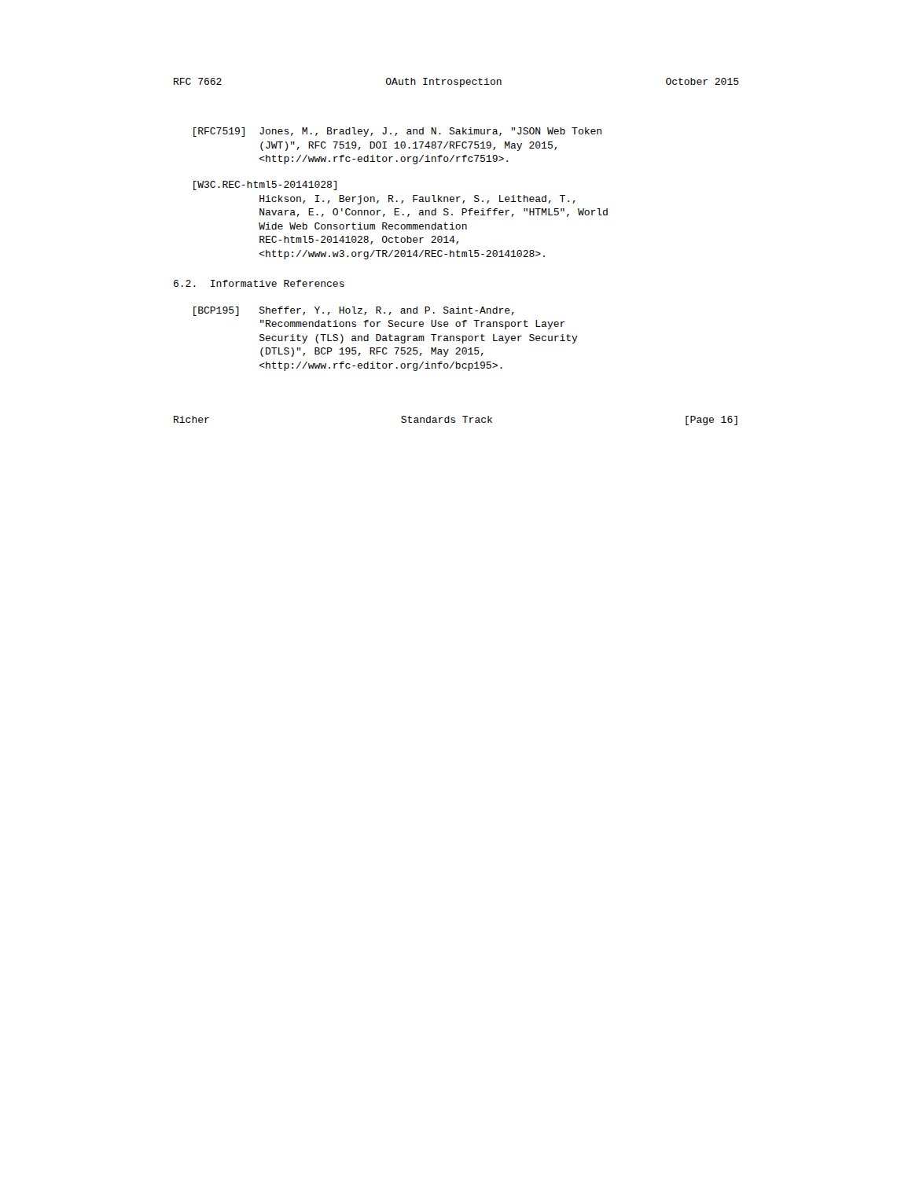RFC 7662 OAuth Introspection October 2015
   [RFC7519]  Jones, M., Bradley, J., and N. Sakimura, "JSON Web Token
              (JWT)", RFC 7519, DOI 10.17487/RFC7519, May 2015,
              <http://www.rfc-editor.org/info/rfc7519>.
   [W3C.REC-html5-20141028]
              Hickson, I., Berjon, R., Faulkner, S., Leithead, T.,
              Navara, E., O'Connor, E., and S. Pfeiffer, "HTML5", World
              Wide Web Consortium Recommendation
              REC-html5-20141028, October 2014,
              <http://www.w3.org/TR/2014/REC-html5-20141028>.
6.2.  Informative References
   [BCP195]   Sheffer, Y., Holz, R., and P. Saint-Andre,
              "Recommendations for Secure Use of Transport Layer
              Security (TLS) and Datagram Transport Layer Security
              (DTLS)", BCP 195, RFC 7525, May 2015,
              <http://www.rfc-editor.org/info/bcp195>.
Richer Standards Track [Page 16]